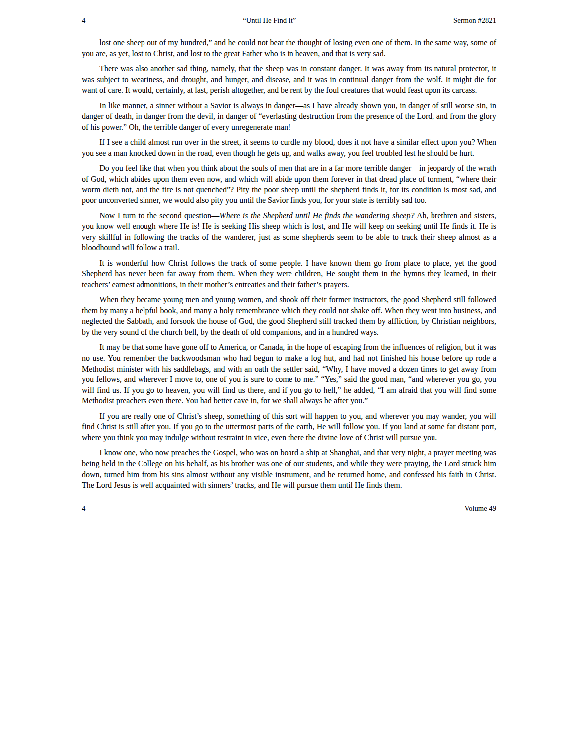4 “Until He Find It” Sermon #2821
lost one sheep out of my hundred,” and he could not bear the thought of losing even one of them. In the same way, some of you are, as yet, lost to Christ, and lost to the great Father who is in heaven, and that is very sad.
There was also another sad thing, namely, that the sheep was in constant danger. It was away from its natural protector, it was subject to weariness, and drought, and hunger, and disease, and it was in continual danger from the wolf. It might die for want of care. It would, certainly, at last, perish altogether, and be rent by the foul creatures that would feast upon its carcass.
In like manner, a sinner without a Savior is always in danger—as I have already shown you, in danger of still worse sin, in danger of death, in danger from the devil, in danger of “everlasting destruction from the presence of the Lord, and from the glory of his power.” Oh, the terrible danger of every unregenerate man!
If I see a child almost run over in the street, it seems to curdle my blood, does it not have a similar effect upon you? When you see a man knocked down in the road, even though he gets up, and walks away, you feel troubled lest he should be hurt.
Do you feel like that when you think about the souls of men that are in a far more terrible danger—in jeopardy of the wrath of God, which abides upon them even now, and which will abide upon them forever in that dread place of torment, “where their worm dieth not, and the fire is not quenched”? Pity the poor sheep until the shepherd finds it, for its condition is most sad, and poor unconverted sinner, we would also pity you until the Savior finds you, for your state is terribly sad too.
Now I turn to the second question—Where is the Shepherd until He finds the wandering sheep? Ah, brethren and sisters, you know well enough where He is! He is seeking His sheep which is lost, and He will keep on seeking until He finds it. He is very skillful in following the tracks of the wanderer, just as some shepherds seem to be able to track their sheep almost as a bloodhound will follow a trail.
It is wonderful how Christ follows the track of some people. I have known them go from place to place, yet the good Shepherd has never been far away from them. When they were children, He sought them in the hymns they learned, in their teachers’ earnest admonitions, in their mother’s entreaties and their father’s prayers.
When they became young men and young women, and shook off their former instructors, the good Shepherd still followed them by many a helpful book, and many a holy remembrance which they could not shake off. When they went into business, and neglected the Sabbath, and forsook the house of God, the good Shepherd still tracked them by affliction, by Christian neighbors, by the very sound of the church bell, by the death of old companions, and in a hundred ways.
It may be that some have gone off to America, or Canada, in the hope of escaping from the influences of religion, but it was no use. You remember the backwoodsman who had begun to make a log hut, and had not finished his house before up rode a Methodist minister with his saddlebags, and with an oath the settler said, “Why, I have moved a dozen times to get away from you fellows, and wherever I move to, one of you is sure to come to me.” “Yes,” said the good man, “and wherever you go, you will find us. If you go to heaven, you will find us there, and if you go to hell,” he added, “I am afraid that you will find some Methodist preachers even there. You had better cave in, for we shall always be after you.”
If you are really one of Christ’s sheep, something of this sort will happen to you, and wherever you may wander, you will find Christ is still after you. If you go to the uttermost parts of the earth, He will follow you. If you land at some far distant port, where you think you may indulge without restraint in vice, even there the divine love of Christ will pursue you.
I know one, who now preaches the Gospel, who was on board a ship at Shanghai, and that very night, a prayer meeting was being held in the College on his behalf, as his brother was one of our students, and while they were praying, the Lord struck him down, turned him from his sins almost without any visible instrument, and he returned home, and confessed his faith in Christ. The Lord Jesus is well acquainted with sinners’ tracks, and He will pursue them until He finds them.
4 Volume 49